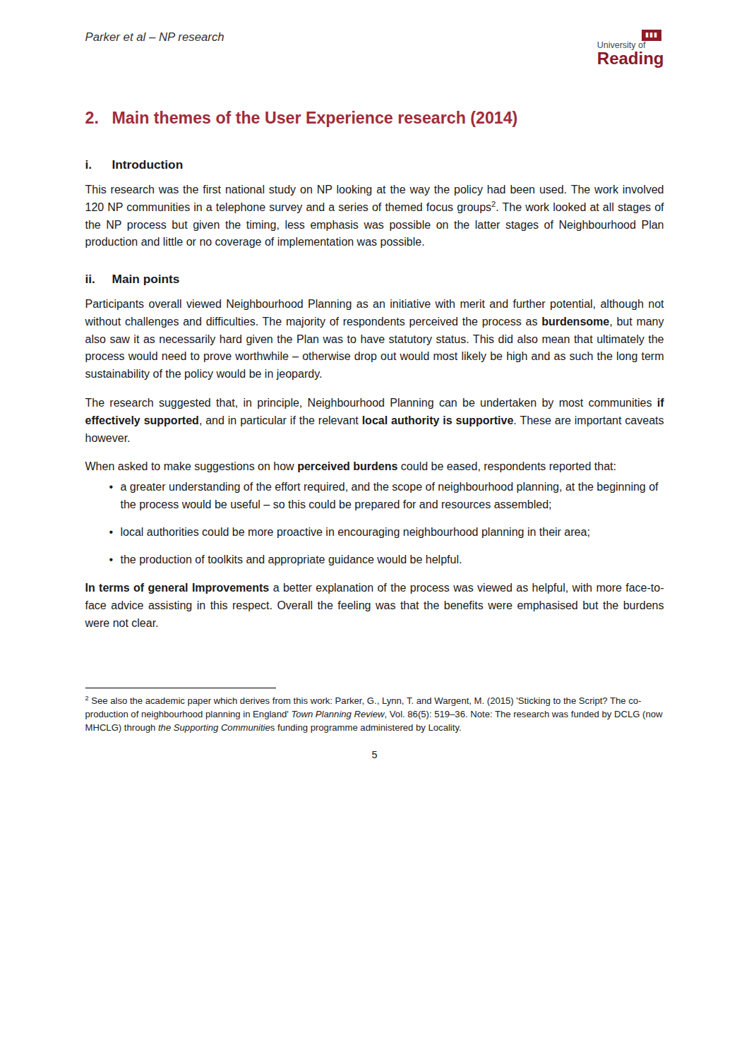Parker et al – NP research
▮▮▮ University of Reading
2. Main themes of the User Experience research (2014)
i. Introduction
This research was the first national study on NP looking at the way the policy had been used. The work involved 120 NP communities in a telephone survey and a series of themed focus groups2. The work looked at all stages of the NP process but given the timing, less emphasis was possible on the latter stages of Neighbourhood Plan production and little or no coverage of implementation was possible.
ii. Main points
Participants overall viewed Neighbourhood Planning as an initiative with merit and further potential, although not without challenges and difficulties. The majority of respondents perceived the process as burdensome, but many also saw it as necessarily hard given the Plan was to have statutory status. This did also mean that ultimately the process would need to prove worthwhile – otherwise drop out would most likely be high and as such the long term sustainability of the policy would be in jeopardy.
The research suggested that, in principle, Neighbourhood Planning can be undertaken by most communities if effectively supported, and in particular if the relevant local authority is supportive. These are important caveats however.
When asked to make suggestions on how perceived burdens could be eased, respondents reported that:
a greater understanding of the effort required, and the scope of neighbourhood planning, at the beginning of the process would be useful – so this could be prepared for and resources assembled;
local authorities could be more proactive in encouraging neighbourhood planning in their area;
the production of toolkits and appropriate guidance would be helpful.
In terms of general Improvements a better explanation of the process was viewed as helpful, with more face-to-face advice assisting in this respect. Overall the feeling was that the benefits were emphasised but the burdens were not clear.
2 See also the academic paper which derives from this work: Parker, G., Lynn, T. and Wargent, M. (2015) 'Sticking to the Script? The co-production of neighbourhood planning in England' Town Planning Review, Vol. 86(5): 519–36. Note: The research was funded by DCLG (now MHCLG) through the Supporting Communities funding programme administered by Locality.
5